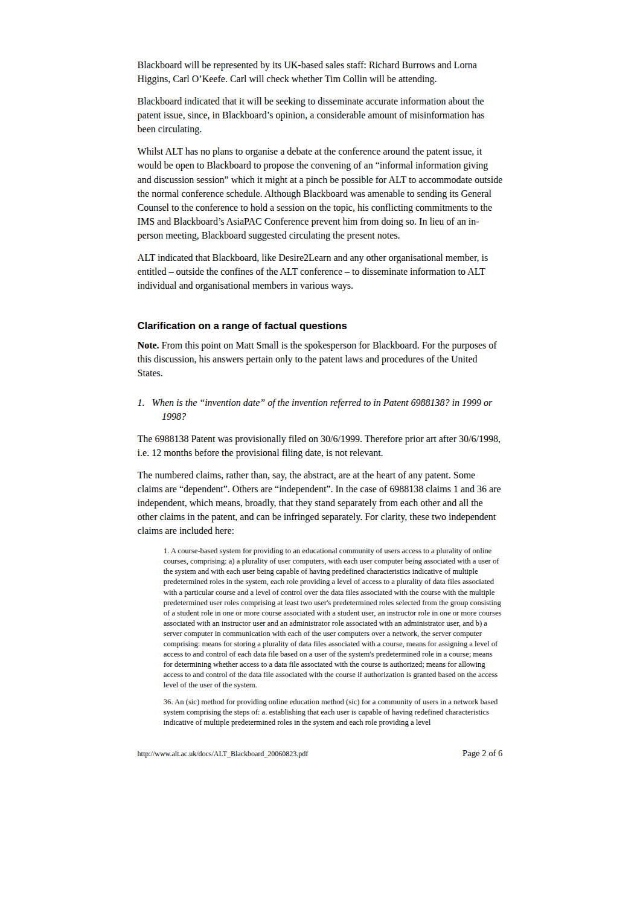Blackboard will be represented by its UK-based sales staff: Richard Burrows and Lorna Higgins, Carl O’Keefe. Carl will check whether Tim Collin will be attending.
Blackboard indicated that it will be seeking to disseminate accurate information about the patent issue, since, in Blackboard’s opinion, a considerable amount of misinformation has been circulating.
Whilst ALT has no plans to organise a debate at the conference around the patent issue, it would be open to Blackboard to propose the convening of an “informal information giving and discussion session” which it might at a pinch be possible for ALT to accommodate outside the normal conference schedule. Although Blackboard was amenable to sending its General Counsel to the conference to hold a session on the topic, his conflicting commitments to the IMS and Blackboard’s AsiaPAC Conference prevent him from doing so. In lieu of an in-person meeting, Blackboard suggested circulating the present notes.
ALT indicated that Blackboard, like Desire2Learn and any other organisational member, is entitled – outside the confines of the ALT conference – to disseminate information to ALT individual and organisational members in various ways.
Clarification on a range of factual questions
Note. From this point on Matt Small is the spokesperson for Blackboard. For the purposes of this discussion, his answers pertain only to the patent laws and procedures of the United States.
1. When is the “invention date” of the invention referred to in Patent 6988138? in 1999 or 1998?
The 6988138 Patent was provisionally filed on 30/6/1999. Therefore prior art after 30/6/1998, i.e. 12 months before the provisional filing date, is not relevant.
The numbered claims, rather than, say, the abstract, are at the heart of any patent. Some claims are “dependent”. Others are “independent”. In the case of 6988138 claims 1 and 36 are independent, which means, broadly, that they stand separately from each other and all the other claims in the patent, and can be infringed separately. For clarity, these two independent claims are included here:
1. A course-based system for providing to an educational community of users access to a plurality of online courses, comprising: a) a plurality of user computers, with each user computer being associated with a user of the system and with each user being capable of having predefined characteristics indicative of multiple predetermined roles in the system, each role providing a level of access to a plurality of data files associated with a particular course and a level of control over the data files associated with the course with the multiple predetermined user roles comprising at least two user's predetermined roles selected from the group consisting of a student role in one or more course associated with a student user, an instructor role in one or more courses associated with an instructor user and an administrator role associated with an administrator user, and b) a server computer in communication with each of the user computers over a network, the server computer comprising: means for storing a plurality of data files associated with a course, means for assigning a level of access to and control of each data file based on a user of the system's predetermined role in a course; means for determining whether access to a data file associated with the course is authorized; means for allowing access to and control of the data file associated with the course if authorization is granted based on the access level of the user of the system.
36. An (sic) method for providing online education method (sic) for a community of users in a network based system comprising the steps of: a. establishing that each user is capable of having redefined characteristics indicative of multiple predetermined roles in the system and each role providing a level
http://www.alt.ac.uk/docs/ALT_Blackboard_20060823.pdf Page 2 of 6